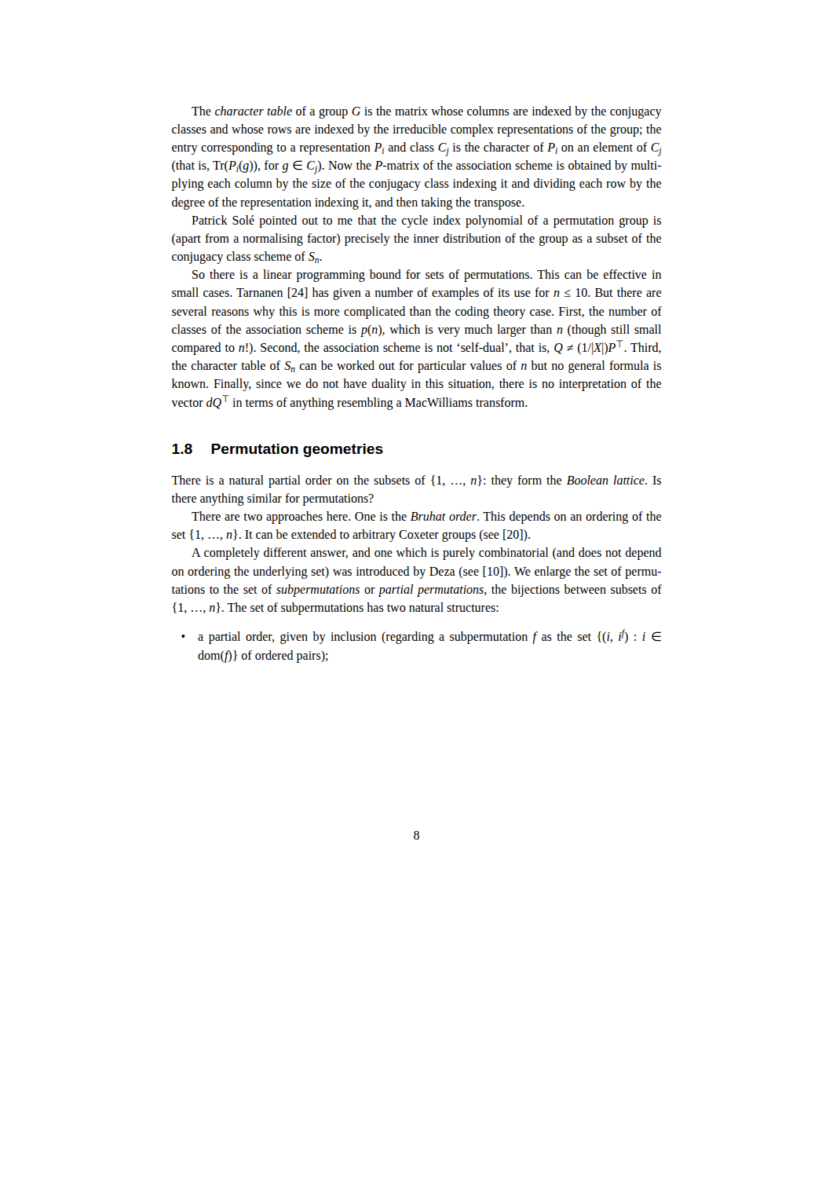The character table of a group G is the matrix whose columns are indexed by the conjugacy classes and whose rows are indexed by the irreducible complex representations of the group; the entry corresponding to a representation Pi and class Cj is the character of Pi on an element of Cj (that is, Tr(Pi(g)), for g ∈ Cj). Now the P-matrix of the association scheme is obtained by multiplying each column by the size of the conjugacy class indexing it and dividing each row by the degree of the representation indexing it, and then taking the transpose.
Patrick Solé pointed out to me that the cycle index polynomial of a permutation group is (apart from a normalising factor) precisely the inner distribution of the group as a subset of the conjugacy class scheme of Sn.
So there is a linear programming bound for sets of permutations. This can be effective in small cases. Tarnanen [24] has given a number of examples of its use for n ≤ 10. But there are several reasons why this is more complicated than the coding theory case. First, the number of classes of the association scheme is p(n), which is very much larger than n (though still small compared to n!). Second, the association scheme is not ‘self-dual’, that is, Q ≠ (1/|X|)P⊤. Third, the character table of Sn can be worked out for particular values of n but no general formula is known. Finally, since we do not have duality in this situation, there is no interpretation of the vector dQ⊤ in terms of anything resembling a MacWilliams transform.
1.8 Permutation geometries
There is a natural partial order on the subsets of {1, …, n}: they form the Boolean lattice. Is there anything similar for permutations?
There are two approaches here. One is the Bruhat order. This depends on an ordering of the set {1, …, n}. It can be extended to arbitrary Coxeter groups (see [20]).
A completely different answer, and one which is purely combinatorial (and does not depend on ordering the underlying set) was introduced by Deza (see [10]). We enlarge the set of permutations to the set of subpermutations or partial permutations, the bijections between subsets of {1, …, n}. The set of subpermutations has two natural structures:
a partial order, given by inclusion (regarding a subpermutation f as the set {(i, if) : i ∈ dom(f)} of ordered pairs);
8